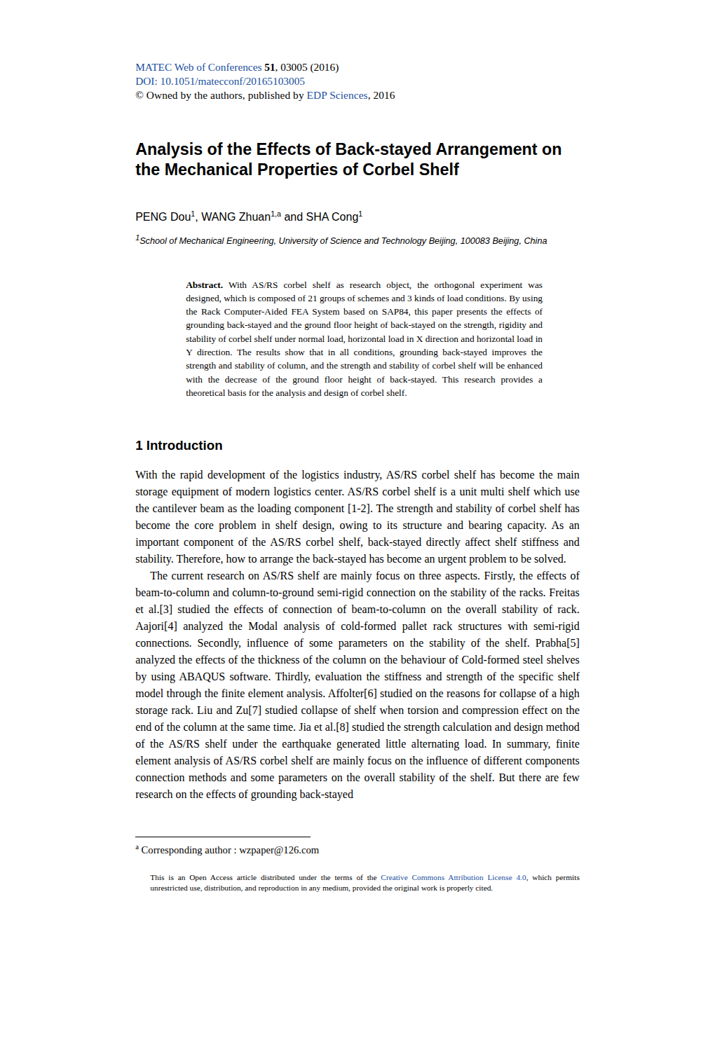MATEC Web of Conferences 51, 03005 (2016)
DOI: 10.1051/matecconf/20165103005
© Owned by the authors, published by EDP Sciences, 2016
Analysis of the Effects of Back-stayed Arrangement on the Mechanical Properties of Corbel Shelf
PENG Dou1, WANG Zhuan1,a and SHA Cong1
1School of Mechanical Engineering, University of Science and Technology Beijing, 100083 Beijing, China
Abstract. With AS/RS corbel shelf as research object, the orthogonal experiment was designed, which is composed of 21 groups of schemes and 3 kinds of load conditions. By using the Rack Computer-Aided FEA System based on SAP84, this paper presents the effects of grounding back-stayed and the ground floor height of back-stayed on the strength, rigidity and stability of corbel shelf under normal load, horizontal load in X direction and horizontal load in Y direction. The results show that in all conditions, grounding back-stayed improves the strength and stability of column, and the strength and stability of corbel shelf will be enhanced with the decrease of the ground floor height of back-stayed. This research provides a theoretical basis for the analysis and design of corbel shelf.
1 Introduction
With the rapid development of the logistics industry, AS/RS corbel shelf has become the main storage equipment of modern logistics center. AS/RS corbel shelf is a unit multi shelf which use the cantilever beam as the loading component [1-2]. The strength and stability of corbel shelf has become the core problem in shelf design, owing to its structure and bearing capacity. As an important component of the AS/RS corbel shelf, back-stayed directly affect shelf stiffness and stability. Therefore, how to arrange the back-stayed has become an urgent problem to be solved.
The current research on AS/RS shelf are mainly focus on three aspects. Firstly, the effects of beam-to-column and column-to-ground semi-rigid connection on the stability of the racks. Freitas et al.[3] studied the effects of connection of beam-to-column on the overall stability of rack. Aajori[4] analyzed the Modal analysis of cold-formed pallet rack structures with semi-rigid connections. Secondly, influence of some parameters on the stability of the shelf. Prabha[5] analyzed the effects of the thickness of the column on the behaviour of Cold-formed steel shelves by using ABAQUS software. Thirdly, evaluation the stiffness and strength of the specific shelf model through the finite element analysis. Affolter[6] studied on the reasons for collapse of a high storage rack. Liu and Zu[7] studied collapse of shelf when torsion and compression effect on the end of the column at the same time. Jia et al.[8] studied the strength calculation and design method of the AS/RS shelf under the earthquake generated little alternating load. In summary, finite element analysis of AS/RS corbel shelf are mainly focus on the influence of different components connection methods and some parameters on the overall stability of the shelf. But there are few research on the effects of grounding back-stayed
a Corresponding author : wzpaper@126.com
This is an Open Access article distributed under the terms of the Creative Commons Attribution License 4.0, which permits unrestricted use, distribution, and reproduction in any medium, provided the original work is properly cited.